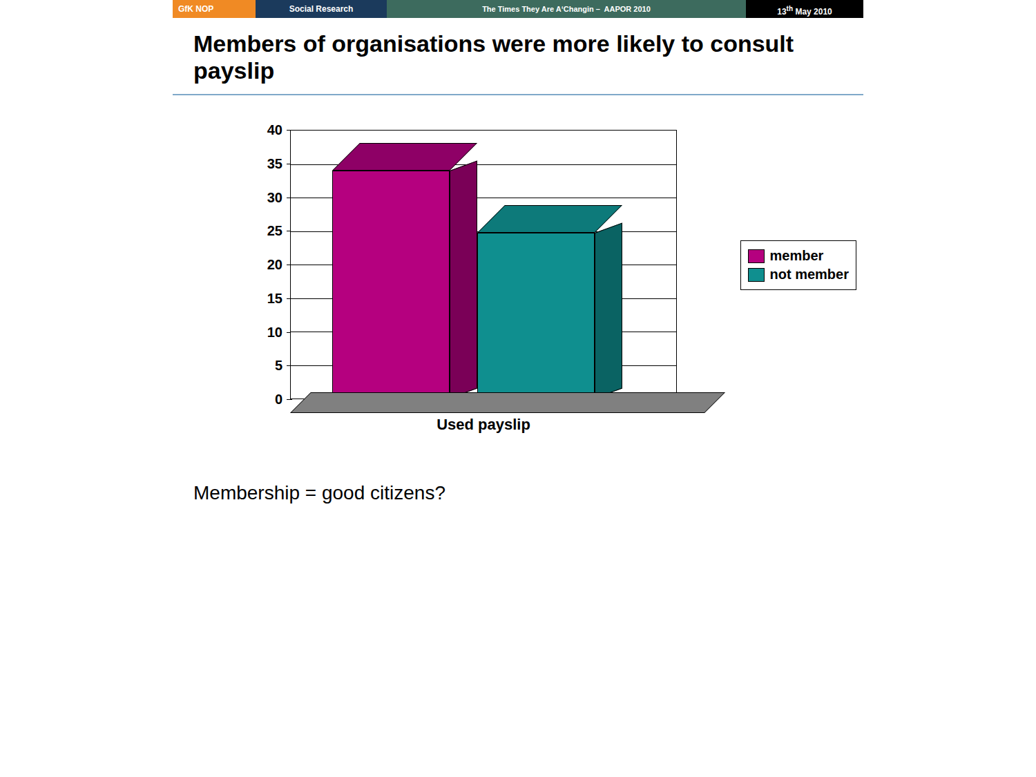GfK NOP
Social Research
The Times They Are A‘Changin – AAPOR 2010
13th May 2010
Members of organisations were more likely to consult payslip
40 35 30 25 20 15 10 5 0
Used payslip
member
not member
Membership = good citizens?